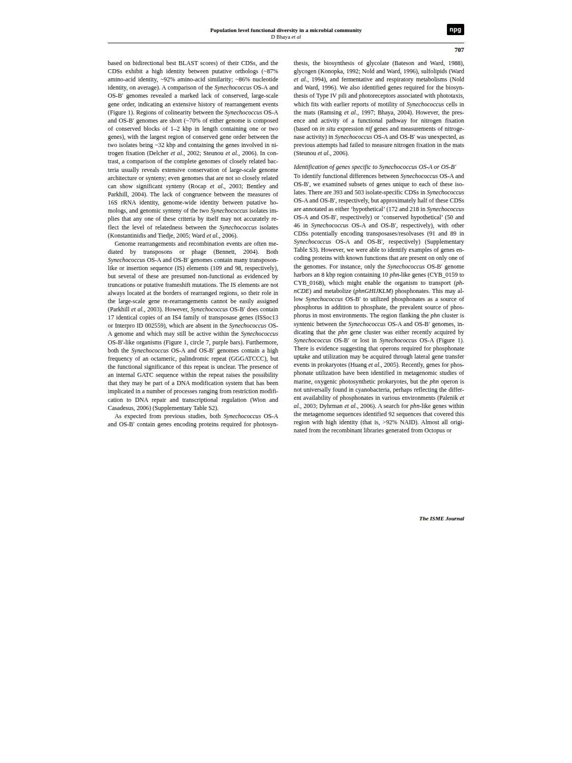npg
Population level functional diversity in a microbial community
D Bhaya et al
707
based on bidirectional best BLAST scores) of their CDSs, and the CDSs exhibit a high identity between putative orthologs (~87% amino-acid identity, ~92% amino-acid similarity; ~86% nucleotide identity, on average). A comparison of the Synechococcus OS-A and OS-B′ genomes revealed a marked lack of conserved, large-scale gene order, indicating an extensive history of rearrangement events (Figure 1). Regions of colinearity between the Synechococcus OS-A and OS-B′ genomes are short (~70% of either genome is composed of conserved blocks of 1–2 kbp in length containing one or two genes), with the largest region of conserved gene order between the two isolates being ~32 kbp and containing the genes involved in nitrogen fixation (Delcher et al., 2002; Steunou et al., 2006). In contrast, a comparison of the complete genomes of closely related bacteria usually reveals extensive conservation of large-scale genome architecture or synteny; even genomes that are not so closely related can show significant synteny (Rocap et al., 2003; Bentley and Parkhill, 2004). The lack of congruence between the measures of 16S rRNA identity, genome-wide identity between putative homologs, and genomic synteny of the two Synechococcus isolates implies that any one of these criteria by itself may not accurately reflect the level of relatedness between the Synechococcus isolates (Konstantinidis and Tiedje, 2005; Ward et al., 2006).
Genome rearrangements and recombination events are often mediated by transposons or phage (Bennett, 2004). Both Synechococcus OS-A and OS-B′ genomes contain many transposon-like or insertion sequence (IS) elements (109 and 98, respectively), but several of these are presumed non-functional as evidenced by truncations or putative frameshift mutations. The IS elements are not always located at the borders of rearranged regions, so their role in the large-scale gene re-rearrangements cannot be easily assigned (Parkhill et al., 2003). However, Synechococcus OS-B′ does contain 17 identical copies of an IS4 family of transposase genes (ISSoc13 or Interpro ID 002559), which are absent in the Synechococcus OS-A genome and which may still be active within the Synechococcus OS-B′-like organisms (Figure 1, circle 7, purple bars). Furthermore, both the Synechococcus OS-A and OS-B′ genomes contain a high frequency of an octameric, palindromic repeat (GGGATCCC), but the functional significance of this repeat is unclear. The presence of an internal GATC sequence within the repeat raises the possibility that they may be part of a DNA modification system that has been implicated in a number of processes ranging from restriction modification to DNA repair and transcriptional regulation (Wion and Casadesus, 2006) (Supplementary Table S2).
As expected from previous studies, both Synechococcus OS-A and OS-B′ contain genes encoding proteins required for photosynthesis, the biosynthesis of glycolate (Bateson and Ward, 1988), glycogen (Konopka, 1992; Nold and Ward, 1996), sulfolipids (Ward et al., 1994), and fermentative and respiratory metabolisms (Nold and Ward, 1996). We also identified genes required for the biosynthesis of Type IV pili and photoreceptors associated with phototaxis, which fits with earlier reports of motility of Synechococcus cells in the mats (Ramsing et al., 1997; Bhaya, 2004). However, the presence and activity of a functional pathway for nitrogen fixation (based on in situ expression nif genes and measurements of nitrogenase activity) in Synechococcus OS-A and OS-B′ was unexpected, as previous attempts had failed to measure nitrogen fixation in the mats (Steunou et al., 2006).
Identification of genes specific to Synechococcus OS-A or OS-B′
To identify functional differences between Synechococcus OS-A and OS-B′, we examined subsets of genes unique to each of these isolates. There are 393 and 503 isolate-specific CDSs in Synechococcus OS-A and OS-B′, respectively, but approximately half of these CDSs are annotated as either ‘hypothetical’ (172 and 218 in Synechococcus OS-A and OS-B′, respectively) or ‘conserved hypothetical’ (50 and 46 in Synechococcus OS-A and OS-B′, respectively), with other CDSs potentially encoding transposases/resolvases (91 and 89 in Synechococcus OS-A and OS-B′, respectively) (Supplementary Table S3). However, we were able to identify examples of genes encoding proteins with known functions that are present on only one of the genomes. For instance, only the Synechococcus OS-B′ genome harbors an 8 kbp region containing 10 phn-like genes (CYB_0159 to CYB_0168), which might enable the organism to transport (phnCDE) and metabolize (phnGHIJKLM) phosphonates. This may allow Synechococcus OS-B′ to utilized phosphonates as a source of phosphorus in addition to phosphate, the prevalent source of phosphorus in most environments. The region flanking the phn cluster is syntenic between the Synechococcus OS-A and OS-B′ genomes, indicating that the phn gene cluster was either recently acquired by Synechococcus OS-B′ or lost in Synechococcus OS-A (Figure 1). There is evidence suggesting that operons required for phosphonate uptake and utilization may be acquired through lateral gene transfer events in prokaryotes (Huang et al., 2005). Recently, genes for phosphonate utilization have been identified in metagenomic studies of marine, oxygenic photosynthetic prokaryotes, but the phn operon is not universally found in cyanobacteria, perhaps reflecting the different availability of phosphonates in various environments (Palenik et al., 2003; Dyhrman et al., 2006). A search for phn-like genes within the metagenome sequences identified 92 sequences that covered this region with high identity (that is, >92% NAID). Almost all originated from the recombinant libraries generated from Octopus or
The ISME Journal